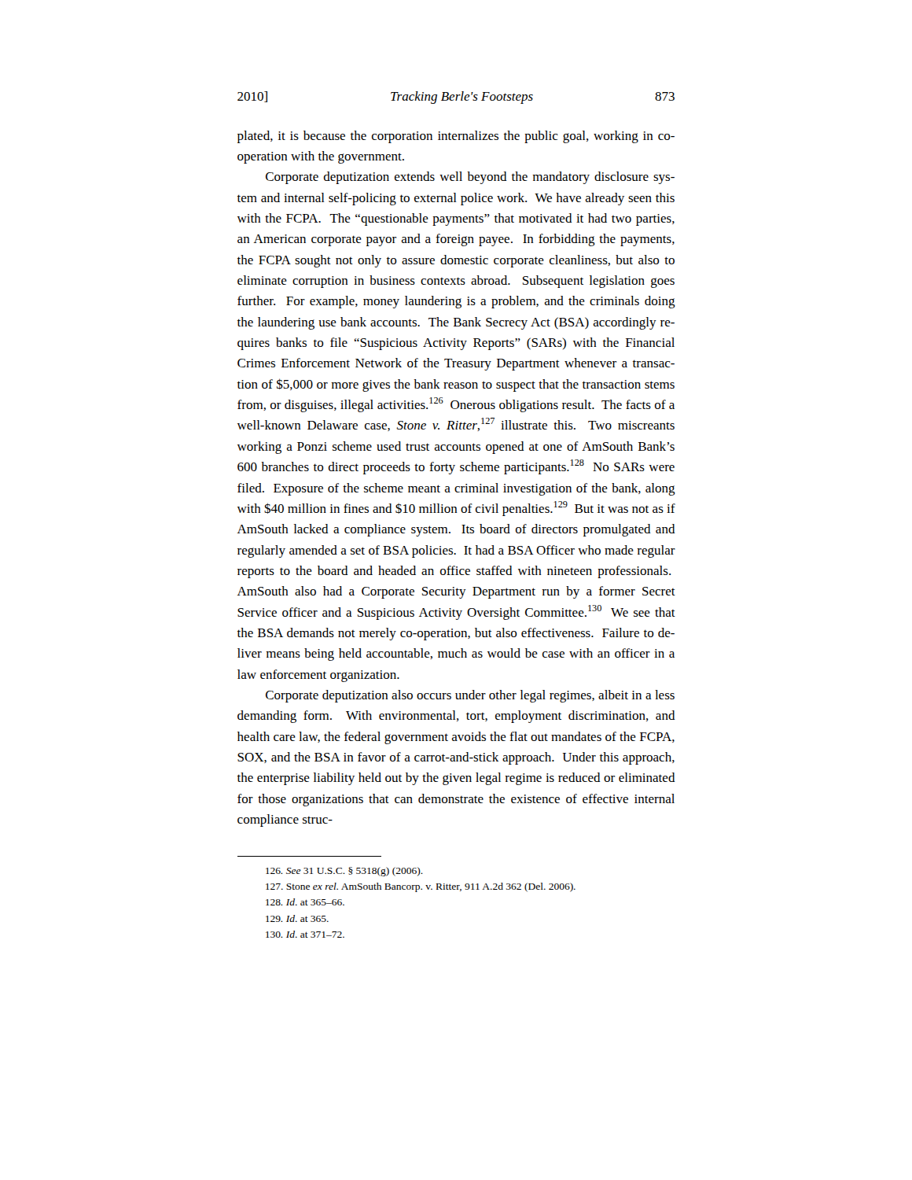2010] Tracking Berle's Footsteps 873
plated, it is because the corporation internalizes the public goal, working in co-operation with the government.
Corporate deputization extends well beyond the mandatory disclosure system and internal self-policing to external police work. We have already seen this with the FCPA. The “questionable payments” that motivated it had two parties, an American corporate payor and a foreign payee. In forbidding the payments, the FCPA sought not only to assure domestic corporate cleanliness, but also to eliminate corruption in business contexts abroad. Subsequent legislation goes further. For example, money laundering is a problem, and the criminals doing the laundering use bank accounts. The Bank Secrecy Act (BSA) accordingly requires banks to file “Suspicious Activity Reports” (SARs) with the Financial Crimes Enforcement Network of the Treasury Department whenever a transaction of $5,000 or more gives the bank reason to suspect that the transaction stems from, or disguises, illegal activities.126 Onerous obligations result. The facts of a well-known Delaware case, Stone v. Ritter,127 illustrate this. Two miscreants working a Ponzi scheme used trust accounts opened at one of AmSouth Bank’s 600 branches to direct proceeds to forty scheme participants.128 No SARs were filed. Exposure of the scheme meant a criminal investigation of the bank, along with $40 million in fines and $10 million of civil penalties.129 But it was not as if AmSouth lacked a compliance system. Its board of directors promulgated and regularly amended a set of BSA policies. It had a BSA Officer who made regular reports to the board and headed an office staffed with nineteen professionals. AmSouth also had a Corporate Security Department run by a former Secret Service officer and a Suspicious Activity Oversight Committee.130 We see that the BSA demands not merely co-operation, but also effectiveness. Failure to deliver means being held accountable, much as would be case with an officer in a law enforcement organization.
Corporate deputization also occurs under other legal regimes, albeit in a less demanding form. With environmental, tort, employment discrimination, and health care law, the federal government avoids the flat out mandates of the FCPA, SOX, and the BSA in favor of a carrot-and-stick approach. Under this approach, the enterprise liability held out by the given legal regime is reduced or eliminated for those organizations that can demonstrate the existence of effective internal compliance struc-
126. See 31 U.S.C. § 5318(g) (2006).
127. Stone ex rel. AmSouth Bancorp. v. Ritter, 911 A.2d 362 (Del. 2006).
128. Id. at 365–66.
129. Id. at 365.
130. Id. at 371–72.